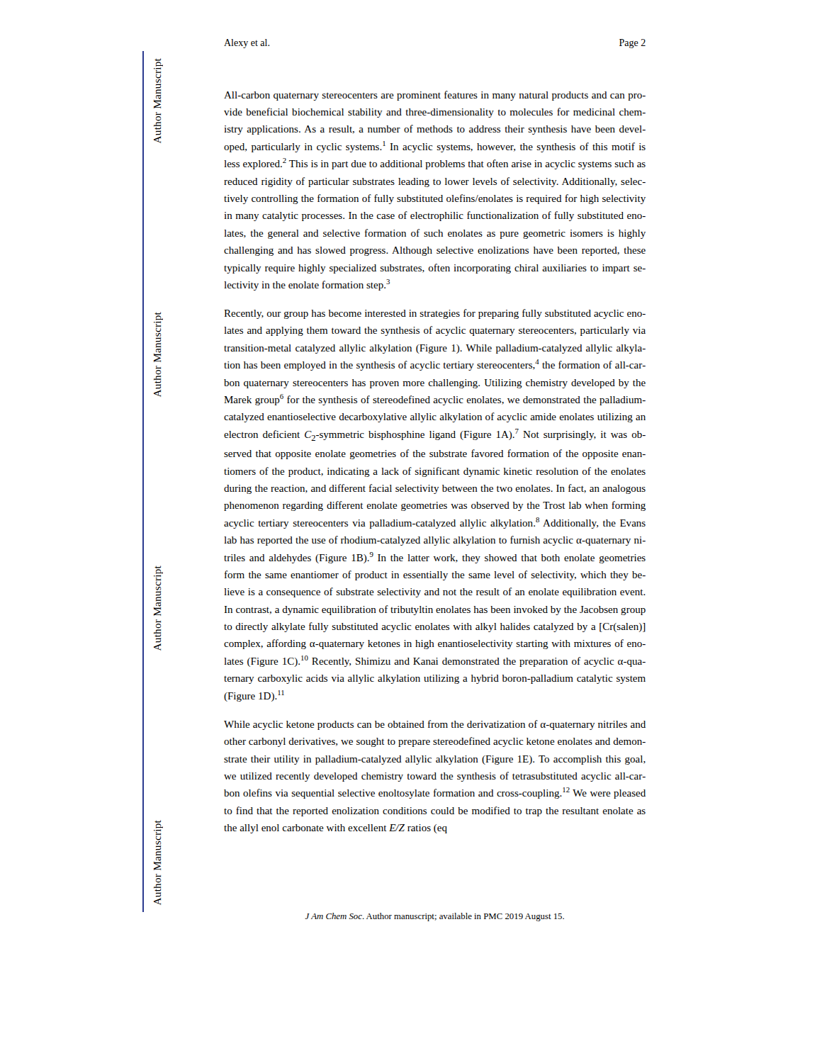Author Manuscript Author Manuscript Author Manuscript Author Manuscript
Alexy et al.
Page 2
All-carbon quaternary stereocenters are prominent features in many natural products and can provide beneficial biochemical stability and three-dimensionality to molecules for medicinal chemistry applications. As a result, a number of methods to address their synthesis have been developed, particularly in cyclic systems.1 In acyclic systems, however, the synthesis of this motif is less explored.2 This is in part due to additional problems that often arise in acyclic systems such as reduced rigidity of particular substrates leading to lower levels of selectivity. Additionally, selectively controlling the formation of fully substituted olefins/enolates is required for high selectivity in many catalytic processes. In the case of electrophilic functionalization of fully substituted enolates, the general and selective formation of such enolates as pure geometric isomers is highly challenging and has slowed progress. Although selective enolizations have been reported, these typically require highly specialized substrates, often incorporating chiral auxiliaries to impart selectivity in the enolate formation step.3
Recently, our group has become interested in strategies for preparing fully substituted acyclic enolates and applying them toward the synthesis of acyclic quaternary stereocenters, particularly via transition-metal catalyzed allylic alkylation (Figure 1). While palladium-catalyzed allylic alkylation has been employed in the synthesis of acyclic tertiary stereocenters,4 the formation of all-carbon quaternary stereocenters has proven more challenging. Utilizing chemistry developed by the Marek group6 for the synthesis of stereodefined acyclic enolates, we demonstrated the palladium-catalyzed enantioselective decarboxylative allylic alkylation of acyclic amide enolates utilizing an electron deficient C2-symmetric bisphosphine ligand (Figure 1A).7 Not surprisingly, it was observed that opposite enolate geometries of the substrate favored formation of the opposite enantiomers of the product, indicating a lack of significant dynamic kinetic resolution of the enolates during the reaction, and different facial selectivity between the two enolates. In fact, an analogous phenomenon regarding different enolate geometries was observed by the Trost lab when forming acyclic tertiary stereocenters via palladium-catalyzed allylic alkylation.8 Additionally, the Evans lab has reported the use of rhodium-catalyzed allylic alkylation to furnish acyclic α-quaternary nitriles and aldehydes (Figure 1B).9 In the latter work, they showed that both enolate geometries form the same enantiomer of product in essentially the same level of selectivity, which they believe is a consequence of substrate selectivity and not the result of an enolate equilibration event. In contrast, a dynamic equilibration of tributyltin enolates has been invoked by the Jacobsen group to directly alkylate fully substituted acyclic enolates with alkyl halides catalyzed by a [Cr(salen)] complex, affording α-quaternary ketones in high enantioselectivity starting with mixtures of enolates (Figure 1C).10 Recently, Shimizu and Kanai demonstrated the preparation of acyclic α-quaternary carboxylic acids via allylic alkylation utilizing a hybrid boron-palladium catalytic system (Figure 1D).11
While acyclic ketone products can be obtained from the derivatization of α-quaternary nitriles and other carbonyl derivatives, we sought to prepare stereodefined acyclic ketone enolates and demonstrate their utility in palladium-catalyzed allylic alkylation (Figure 1E). To accomplish this goal, we utilized recently developed chemistry toward the synthesis of tetrasubstituted acyclic all-carbon olefins via sequential selective enoltosylate formation and cross-coupling.12 We were pleased to find that the reported enolization conditions could be modified to trap the resultant enolate as the allyl enol carbonate with excellent E/Z ratios (eq
J Am Chem Soc. Author manuscript; available in PMC 2019 August 15.